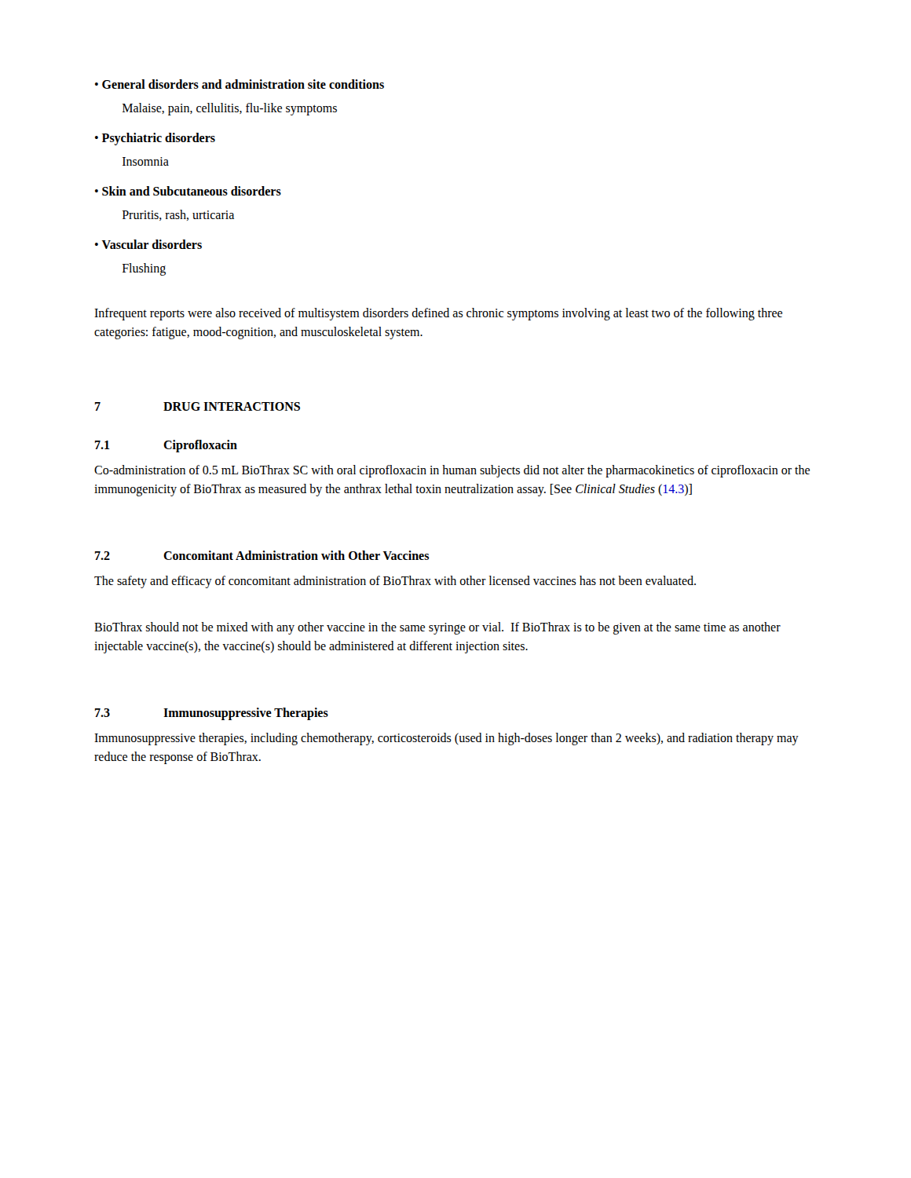General disorders and administration site conditions
Malaise, pain, cellulitis, flu-like symptoms
Psychiatric disorders
Insomnia
Skin and Subcutaneous disorders
Pruritis, rash, urticaria
Vascular disorders
Flushing
Infrequent reports were also received of multisystem disorders defined as chronic symptoms involving at least two of the following three categories: fatigue, mood-cognition, and musculoskeletal system.
7 DRUG INTERACTIONS
7.1 Ciprofloxacin
Co-administration of 0.5 mL BioThrax SC with oral ciprofloxacin in human subjects did not alter the pharmacokinetics of ciprofloxacin or the immunogenicity of BioThrax as measured by the anthrax lethal toxin neutralization assay. [See Clinical Studies (14.3)]
7.2 Concomitant Administration with Other Vaccines
The safety and efficacy of concomitant administration of BioThrax with other licensed vaccines has not been evaluated.
BioThrax should not be mixed with any other vaccine in the same syringe or vial. If BioThrax is to be given at the same time as another injectable vaccine(s), the vaccine(s) should be administered at different injection sites.
7.3 Immunosuppressive Therapies
Immunosuppressive therapies, including chemotherapy, corticosteroids (used in high-doses longer than 2 weeks), and radiation therapy may reduce the response of BioThrax.